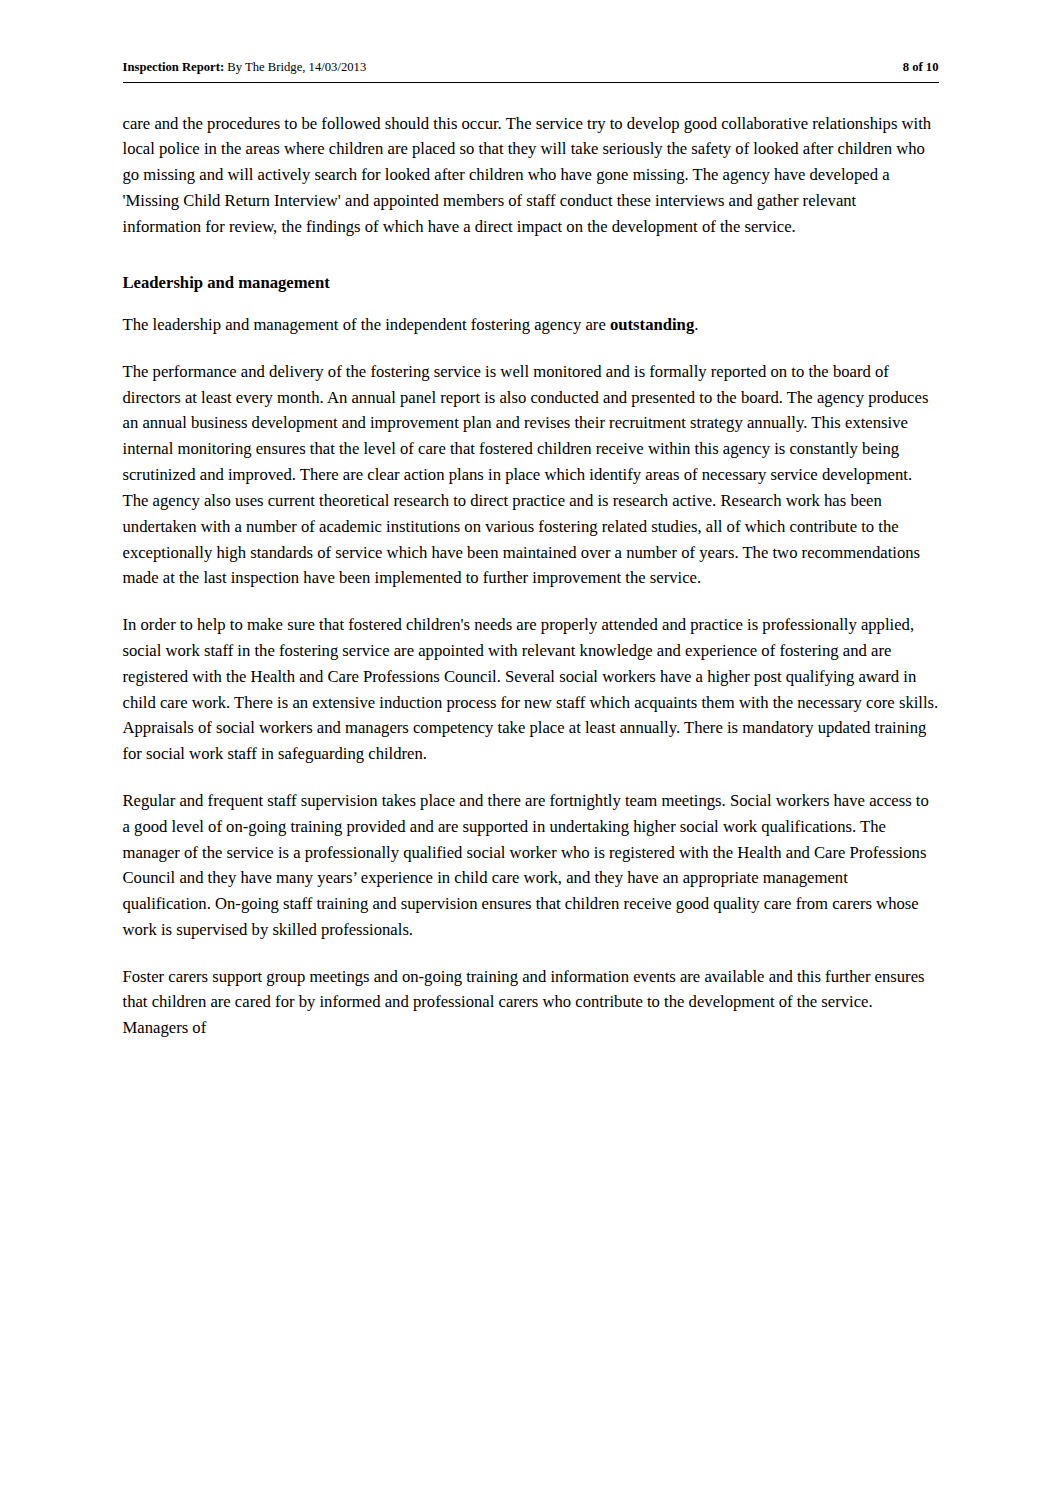Inspection Report: By The Bridge, 14/03/2013 8 of 10
care and the procedures to be followed should this occur. The service try to develop good collaborative relationships with local police in the areas where children are placed so that they will take seriously the safety of looked after children who go missing and will actively search for looked after children who have gone missing. The agency have developed a 'Missing Child Return Interview' and appointed members of staff conduct these interviews and gather relevant information for review, the findings of which have a direct impact on the development of the service.
Leadership and management
The leadership and management of the independent fostering agency are outstanding.
The performance and delivery of the fostering service is well monitored and is formally reported on to the board of directors at least every month. An annual panel report is also conducted and presented to the board. The agency produces an annual business development and improvement plan and revises their recruitment strategy annually. This extensive internal monitoring ensures that the level of care that fostered children receive within this agency is constantly being scrutinized and improved. There are clear action plans in place which identify areas of necessary service development. The agency also uses current theoretical research to direct practice and is research active. Research work has been undertaken with a number of academic institutions on various fostering related studies, all of which contribute to the exceptionally high standards of service which have been maintained over a number of years. The two recommendations made at the last inspection have been implemented to further improvement the service.
In order to help to make sure that fostered children's needs are properly attended and practice is professionally applied, social work staff in the fostering service are appointed with relevant knowledge and experience of fostering and are registered with the Health and Care Professions Council. Several social workers have a higher post qualifying award in child care work. There is an extensive induction process for new staff which acquaints them with the necessary core skills. Appraisals of social workers and managers competency take place at least annually. There is mandatory updated training for social work staff in safeguarding children.
Regular and frequent staff supervision takes place and there are fortnightly team meetings. Social workers have access to a good level of on-going training provided and are supported in undertaking higher social work qualifications. The manager of the service is a professionally qualified social worker who is registered with the Health and Care Professions Council and they have many years’ experience in child care work, and they have an appropriate management qualification. On-going staff training and supervision ensures that children receive good quality care from carers whose work is supervised by skilled professionals.
Foster carers support group meetings and on-going training and information events are available and this further ensures that children are cared for by informed and professional carers who contribute to the development of the service. Managers of